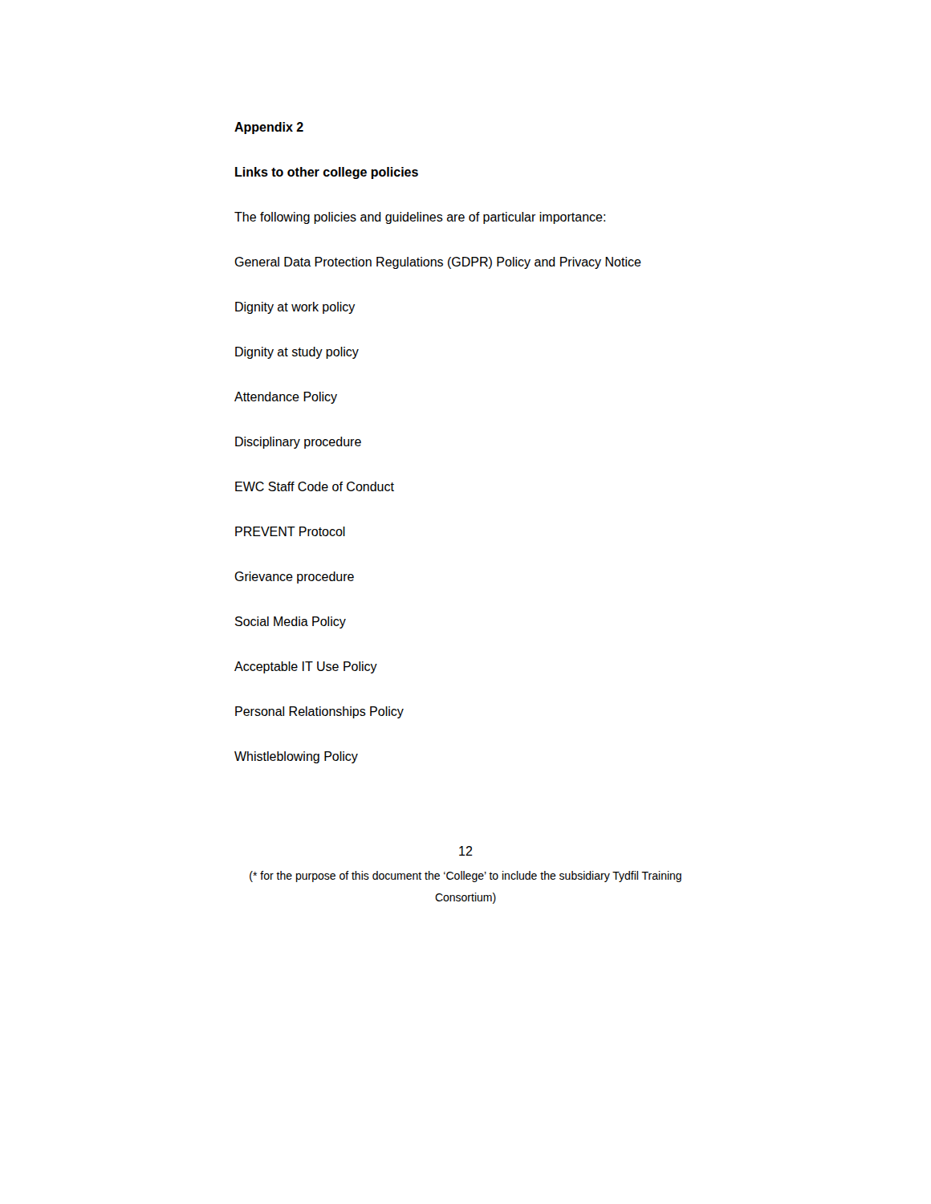Appendix 2
Links to other college policies
The following policies and guidelines are of particular importance:
General Data Protection Regulations (GDPR) Policy and Privacy Notice
Dignity at work policy
Dignity at study policy
Attendance Policy
Disciplinary procedure
EWC Staff Code of Conduct
PREVENT Protocol
Grievance procedure
Social Media Policy
Acceptable IT Use Policy
Personal Relationships Policy
Whistleblowing Policy
12
(* for the purpose of this document the ‘College’ to include the subsidiary Tydfil Training Consortium)